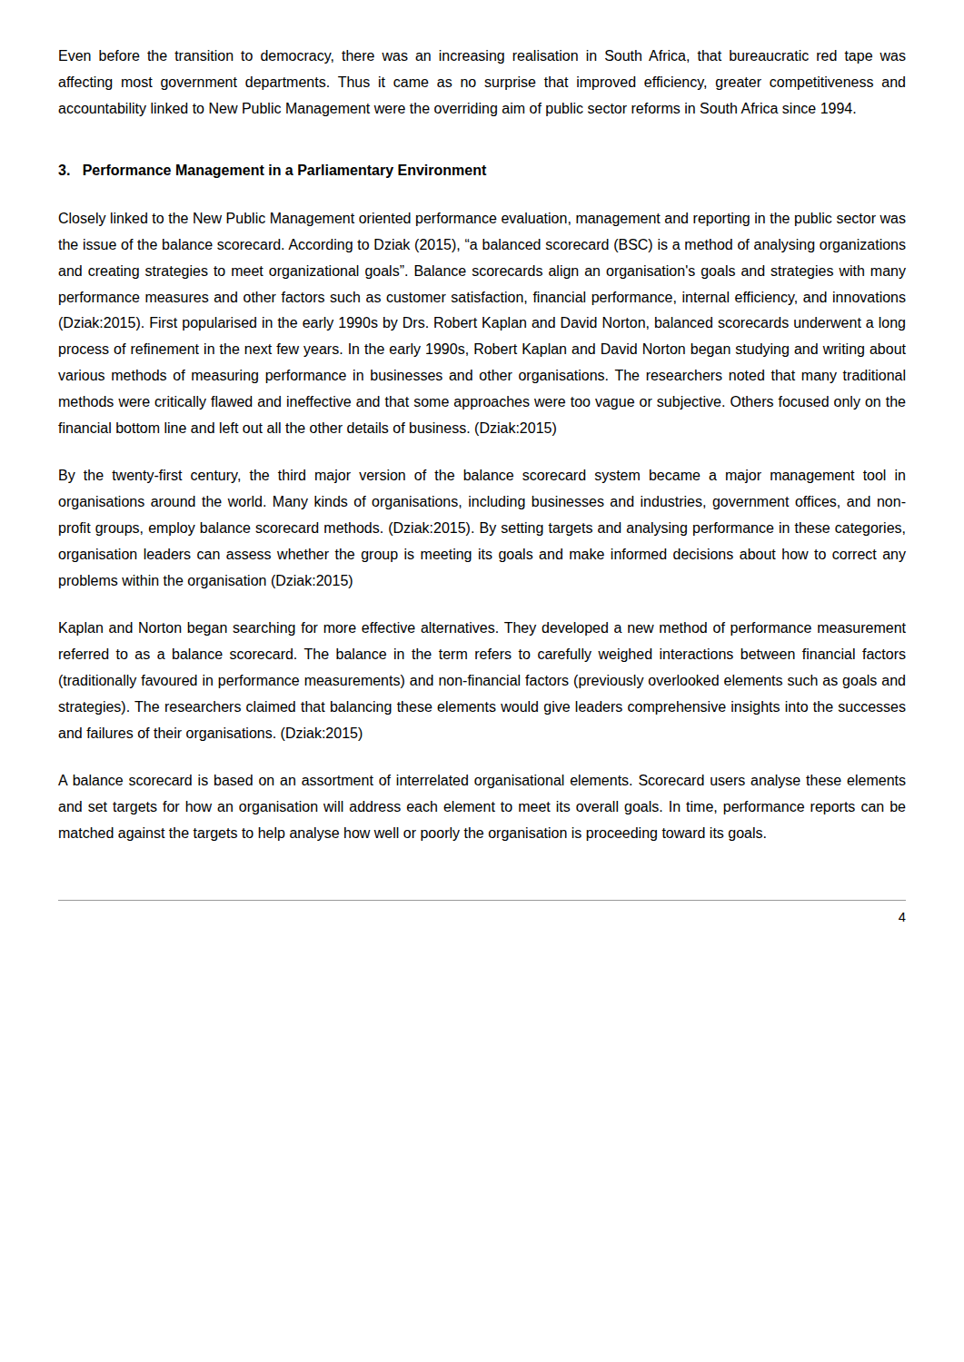Even before the transition to democracy, there was an increasing realisation in South Africa, that bureaucratic red tape was affecting most government departments. Thus it came as no surprise that improved efficiency, greater competitiveness and accountability linked to New Public Management were the overriding aim of public sector reforms in South Africa since 1994.
3. Performance Management in a Parliamentary Environment
Closely linked to the New Public Management oriented performance evaluation, management and reporting in the public sector was the issue of the balance scorecard. According to Dziak (2015), “a balanced scorecard (BSC) is a method of analysing organizations and creating strategies to meet organizational goals”. Balance scorecards align an organisation's goals and strategies with many performance measures and other factors such as customer satisfaction, financial performance, internal efficiency, and innovations (Dziak:2015). First popularised in the early 1990s by Drs. Robert Kaplan and David Norton, balanced scorecards underwent a long process of refinement in the next few years. In the early 1990s, Robert Kaplan and David Norton began studying and writing about various methods of measuring performance in businesses and other organisations. The researchers noted that many traditional methods were critically flawed and ineffective and that some approaches were too vague or subjective. Others focused only on the financial bottom line and left out all the other details of business. (Dziak:2015)
By the twenty-first century, the third major version of the balance scorecard system became a major management tool in organisations around the world. Many kinds of organisations, including businesses and industries, government offices, and non-profit groups, employ balance scorecard methods. (Dziak:2015). By setting targets and analysing performance in these categories, organisation leaders can assess whether the group is meeting its goals and make informed decisions about how to correct any problems within the organisation (Dziak:2015)
Kaplan and Norton began searching for more effective alternatives. They developed a new method of performance measurement referred to as a balance scorecard. The balance in the term refers to carefully weighed interactions between financial factors (traditionally favoured in performance measurements) and non-financial factors (previously overlooked elements such as goals and strategies). The researchers claimed that balancing these elements would give leaders comprehensive insights into the successes and failures of their organisations. (Dziak:2015)
A balance scorecard is based on an assortment of interrelated organisational elements. Scorecard users analyse these elements and set targets for how an organisation will address each element to meet its overall goals. In time, performance reports can be matched against the targets to help analyse how well or poorly the organisation is proceeding toward its goals.
4